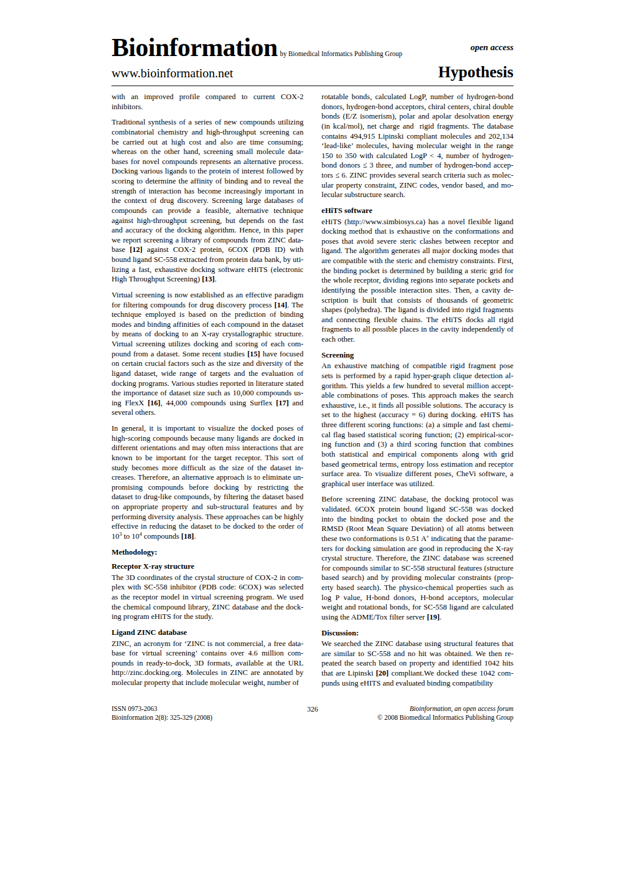Bioinformation by Biomedical Informatics Publishing Group open access
www.bioinformation.net Hypothesis
with an improved profile compared to current COX-2 inhibitors.
Traditional synthesis of a series of new compounds utilizing combinatorial chemistry and high-throughput screening can be carried out at high cost and also are time consuming; whereas on the other hand, screening small molecule databases for novel compounds represents an alternative process. Docking various ligands to the protein of interest followed by scoring to determine the affinity of binding and to reveal the strength of interaction has become increasingly important in the context of drug discovery. Screening large databases of compounds can provide a feasible, alternative technique against high-throughput screening, but depends on the fast and accuracy of the docking algorithm. Hence, in this paper we report screening a library of compounds from ZINC database [12] against COX-2 protein, 6COX (PDB ID) with bound ligand SC-558 extracted from protein data bank, by utilizing a fast, exhaustive docking software eHiTS (electronic High Throughput Screening) [13].
Virtual screening is now established as an effective paradigm for filtering compounds for drug discovery process [14]. The technique employed is based on the prediction of binding modes and binding affinities of each compound in the dataset by means of docking to an X-ray crystallographic structure. Virtual screening utilizes docking and scoring of each compound from a dataset. Some recent studies [15] have focused on certain crucial factors such as the size and diversity of the ligand dataset, wide range of targets and the evaluation of docking programs. Various studies reported in literature stated the importance of dataset size such as 10,000 compounds using FlexX [16], 44,000 compounds using Surflex [17] and several others.
In general, it is important to visualize the docked poses of high-scoring compounds because many ligands are docked in different orientations and may often miss interactions that are known to be important for the target receptor. This sort of study becomes more difficult as the size of the dataset increases. Therefore, an alternative approach is to eliminate unpromising compounds before docking by restricting the dataset to drug-like compounds, by filtering the dataset based on appropriate property and sub-structural features and by performing diversity analysis. These approaches can be highly effective in reducing the dataset to be docked to the order of 103 to 104 compounds [18].
Methodology:
Receptor X-ray structure
The 3D coordinates of the crystal structure of COX-2 in complex with SC-558 inhibitor (PDB code: 6COX) was selected as the receptor model in virtual screening program. We used the chemical compound library, ZINC database and the docking program eHiTS for the study.
Ligand ZINC database
ZINC, an acronym for ‘ZINC is not commercial, a free database for virtual screening’ contains over 4.6 million compounds in ready-to-dock, 3D formats, available at the URL http://zinc.docking.org. Molecules in ZINC are annotated by molecular property that include molecular weight, number of
rotatable bonds, calculated LogP, number of hydrogen-bond donors, hydrogen-bond acceptors, chiral centers, chiral double bonds (E/Z isomerism), polar and apolar desolvation energy (in kcal/mol), net charge and rigid fragments. The database contains 494,915 Lipinski compliant molecules and 202,134 ‘lead-like’ molecules, having molecular weight in the range 150 to 350 with calculated LogP < 4, number of hydrogen-bond donors ≤ 3 three, and number of hydrogen-bond acceptors ≤ 6. ZINC provides several search criteria such as molecular property constraint, ZINC codes, vendor based, and molecular substructure search.
eHiTS software
eHiTS (http://www.simbiosys.ca) has a novel flexible ligand docking method that is exhaustive on the conformations and poses that avoid severe steric clashes between receptor and ligand. The algorithm generates all major docking modes that are compatible with the steric and chemistry constraints. First, the binding pocket is determined by building a steric grid for the whole receptor, dividing regions into separate pockets and identifying the possible interaction sites. Then, a cavity description is built that consists of thousands of geometric shapes (polyhedra). The ligand is divided into rigid fragments and connecting flexible chains. The eHiTS docks all rigid fragments to all possible places in the cavity independently of each other.
Screening
An exhaustive matching of compatible rigid fragment pose sets is performed by a rapid hyper-graph clique detection algorithm. This yields a few hundred to several million acceptable combinations of poses. This approach makes the search exhaustive, i.e., it finds all possible solutions. The accuracy is set to the highest (accuracy = 6) during docking. eHiTS has three different scoring functions: (a) a simple and fast chemical flag based statistical scoring function; (2) empirical-scoring function and (3) a third scoring function that combines both statistical and empirical components along with grid based geometrical terms, entropy loss estimation and receptor surface area. To visualize different poses, CheVi software, a graphical user interface was utilized.
Before screening ZINC database, the docking protocol was validated. 6COX protein bound ligand SC-558 was docked into the binding pocket to obtain the docked pose and the RMSD (Root Mean Square Deviation) of all atoms between these two conformations is 0.51 A˚ indicating that the parameters for docking simulation are good in reproducing the X-ray crystal structure. Therefore, the ZINC database was screened for compounds similar to SC-558 structural features (structure based search) and by providing molecular constraints (property based search). The physico-chemical properties such as log P value, H-bond donors, H-bond acceptors, molecular weight and rotational bonds, for SC-558 ligand are calculated using the ADME/Tox filter server [19].
Discussion:
We searched the ZINC database using structural features that are similar to SC-558 and no hit was obtained. We then repeated the search based on property and identified 1042 hits that are Lipinski [20] compliant.We docked these 1042 compunds using eHITS and evaluated binding compatibility
ISSN 0973-2063
Bioinformation 2(8): 325-329 (2008)
326
Bioinformation, an open access forum
© 2008 Biomedical Informatics Publishing Group